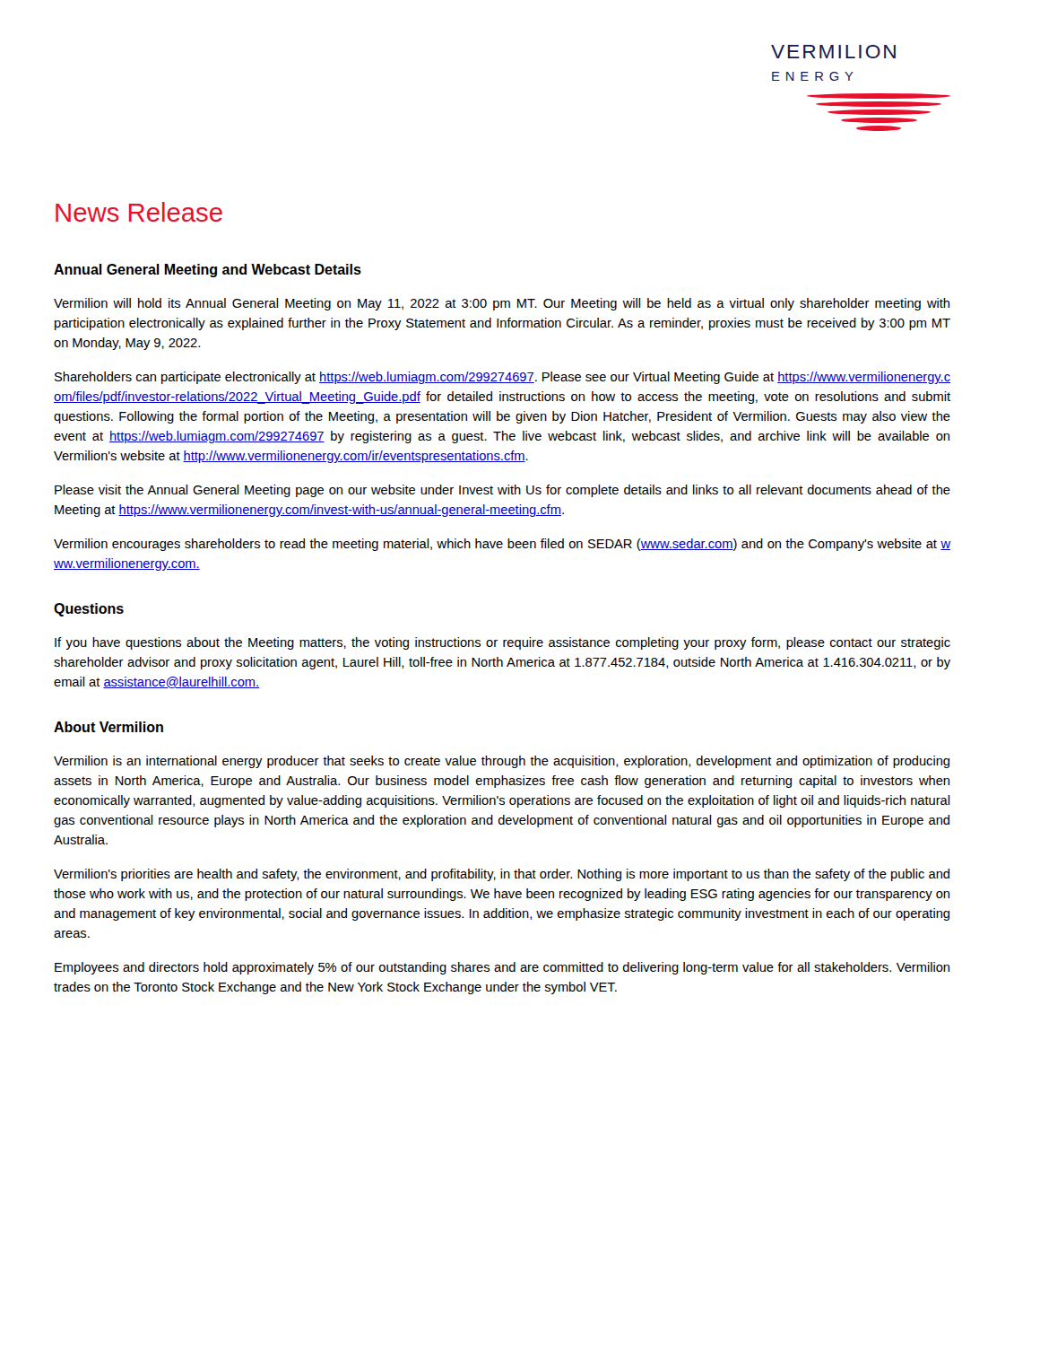VERMILION
ENERGY
News Release
Annual General Meeting and Webcast Details
Vermilion will hold its Annual General Meeting on May 11, 2022 at 3:00 pm MT. Our Meeting will be held as a virtual only shareholder meeting with participation electronically as explained further in the Proxy Statement and Information Circular. As a reminder, proxies must be received by 3:00 pm MT on Monday, May 9, 2022.
Shareholders can participate electronically at https://web.lumiagm.com/299274697. Please see our Virtual Meeting Guide at https://www.vermilionenergy.com/files/pdf/investor-relations/2022_Virtual_Meeting_Guide.pdf for detailed instructions on how to access the meeting, vote on resolutions and submit questions. Following the formal portion of the Meeting, a presentation will be given by Dion Hatcher, President of Vermilion. Guests may also view the event at https://web.lumiagm.com/299274697 by registering as a guest. The live webcast link, webcast slides, and archive link will be available on Vermilion's website at http://www.vermilionenergy.com/ir/eventspresentations.cfm.
Please visit the Annual General Meeting page on our website under Invest with Us for complete details and links to all relevant documents ahead of the Meeting at https://www.vermilionenergy.com/invest-with-us/annual-general-meeting.cfm.
Vermilion encourages shareholders to read the meeting material, which have been filed on SEDAR (www.sedar.com) and on the Company's website at www.vermilionenergy.com.
Questions
If you have questions about the Meeting matters, the voting instructions or require assistance completing your proxy form, please contact our strategic shareholder advisor and proxy solicitation agent, Laurel Hill, toll-free in North America at 1.877.452.7184, outside North America at 1.416.304.0211, or by email at assistance@laurelhill.com.
About Vermilion
Vermilion is an international energy producer that seeks to create value through the acquisition, exploration, development and optimization of producing assets in North America, Europe and Australia. Our business model emphasizes free cash flow generation and returning capital to investors when economically warranted, augmented by value-adding acquisitions. Vermilion's operations are focused on the exploitation of light oil and liquids-rich natural gas conventional resource plays in North America and the exploration and development of conventional natural gas and oil opportunities in Europe and Australia.
Vermilion's priorities are health and safety, the environment, and profitability, in that order. Nothing is more important to us than the safety of the public and those who work with us, and the protection of our natural surroundings. We have been recognized by leading ESG rating agencies for our transparency on and management of key environmental, social and governance issues. In addition, we emphasize strategic community investment in each of our operating areas.
Employees and directors hold approximately 5% of our outstanding shares and are committed to delivering long-term value for all stakeholders. Vermilion trades on the Toronto Stock Exchange and the New York Stock Exchange under the symbol VET.